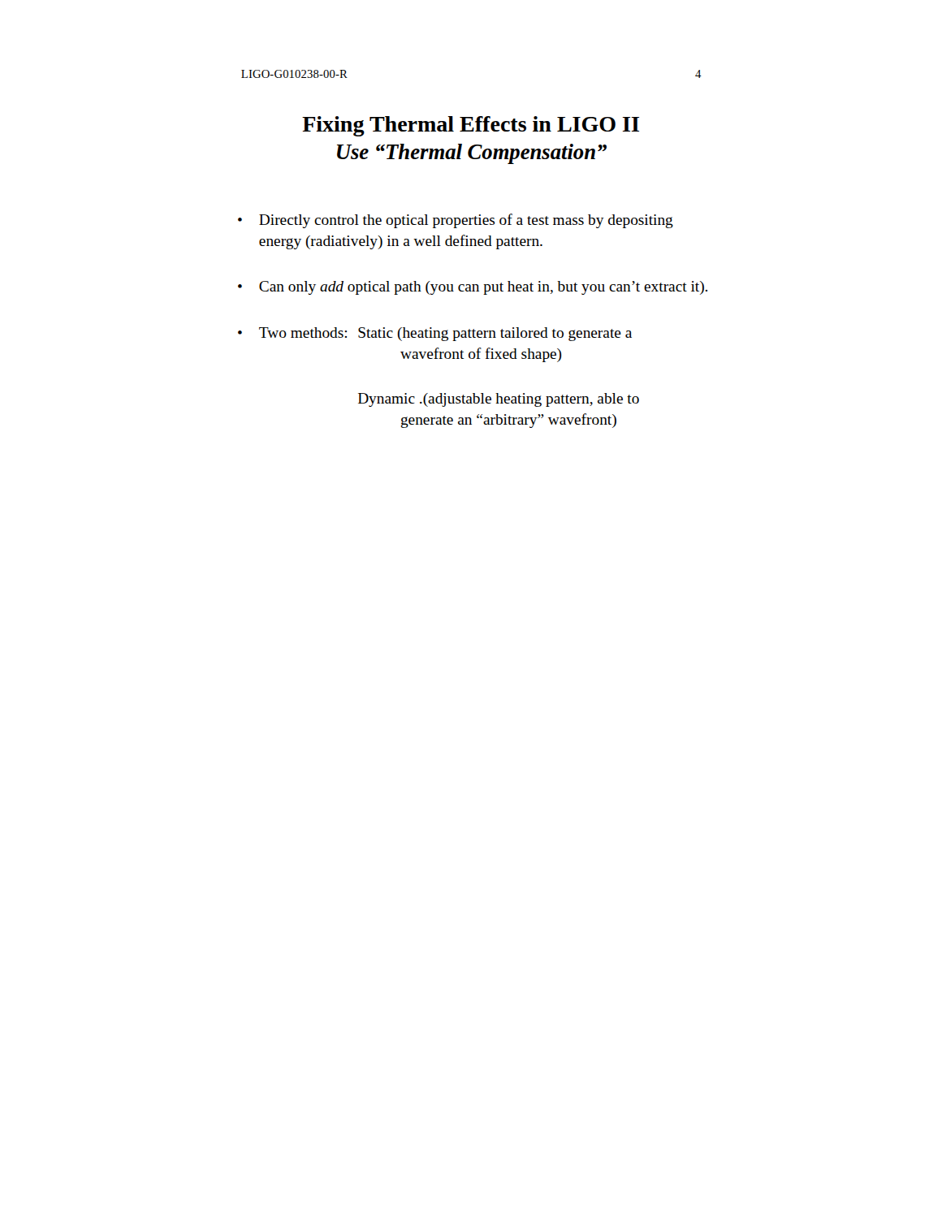LIGO-G010238-00-R 4
Fixing Thermal Effects in LIGO II
Use “Thermal Compensation”
•
Directly control the optical properties of a test mass by depositing energy (radiatively) in a well defined pattern.
•
Can only add optical path (you can put heat in, but you can’t extract it).
•
Two methods:
Static (heating pattern tailored to generate a
wavefront of fixed shape)
Dynamic .(adjustable heating pattern, able to
generate an “arbitrary” wavefront)